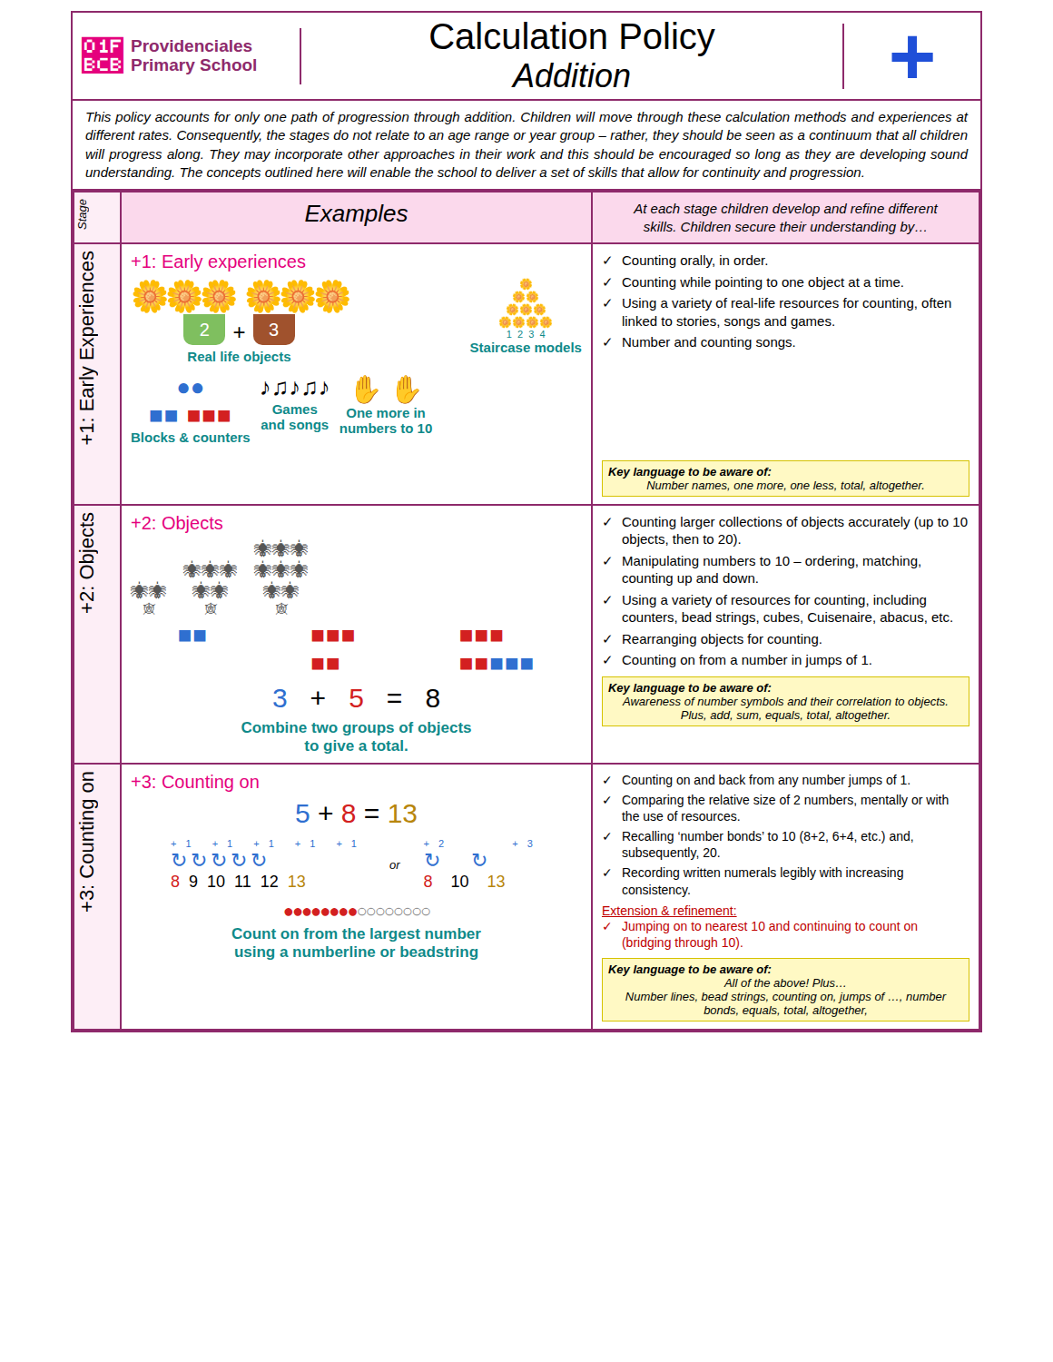🯋
Providenciales
Primary School
Calculation Policy
Addition
+
This policy accounts for only one path of progression through addition. Children will move through these calculation methods and experiences at different rates. Consequently, the stages do not relate to an age range or year group – rather, they should be seen as a continuum that all children will progress along. They may incorporate other approaches in their work and this should be encouraged so long as they are developing sound understanding. The concepts outlined here will enable the school to deliver a set of skills that allow for continuity and progression.
| Stage | Examples | At each stage children develop and refine different skills. Children secure their understanding by… |
| --- | --- | --- |
| +1: Early Experiences | +1: Early experiences 🌼🌼🌼 🌼🌼🌼 2 + 3 Real life objects 🌼 🌼🌼 🌼🌼🌼 🌼🌼🌼🌼 1 2 3 4 Staircase models ●● ■■ ■■■ Blocks & counters ♪♫♪♫♪ Games and songs ✋ ✋ One more in numbers to 10 | Counting orally, in order. Counting while pointing to one object at a time. Using a variety of real-life resources for counting, often linked to stories, songs and games. Number and counting songs. Key language to be aware of: Number names, one more, one less, total, altogether. |
| +2: Objects | +2: Objects 🕷🕷 🕸 🕷🕷🕷 🕷🕷 🕸 🕷🕷🕷 🕷🕷🕷 🕷🕷 🕸 ■■ ■■■ ■■ ■■■ ■■ ■■■ 3 + 5 = 8 Combine two groups of objects to give a total. | Counting larger collections of objects accurately (up to 10 objects, then to 20). Manipulating numbers to 10 – ordering, matching, counting up and down. Using a variety of resources for counting, including counters, bead strings, cubes, Cuisenaire, abacus, etc. Rearranging objects for counting. Counting on from a number in jumps of 1. Key language to be aware of: Awareness of number symbols and their correlation to objects. Plus, add, sum, equals, total, altogether. |
| +3: Counting on | +3: Counting on 5 + 8 = 13 +1 +1 +1 +1 +1 ↻↻↻↻↻ 8 9 10 11 12 13 or +2 +3 ↻ ↻ 8 10 13 ●●●●●●●● ○○○○○○○○ Count on from the largest number using a numberline or beadstring | Counting on and back from any number jumps of 1. Comparing the relative size of 2 numbers, mentally or with the use of resources. Recalling ‘number bonds’ to 10 (8+2, 6+4, etc.) and, subsequently, 20. Recording written numerals legibly with increasing consistency. Extension & refinement: Jumping on to nearest 10 and continuing to count on (bridging through 10). Key language to be aware of: All of the above! Plus… Number lines, bead strings, counting on, jumps of …, number bonds, equals, total, altogether, |